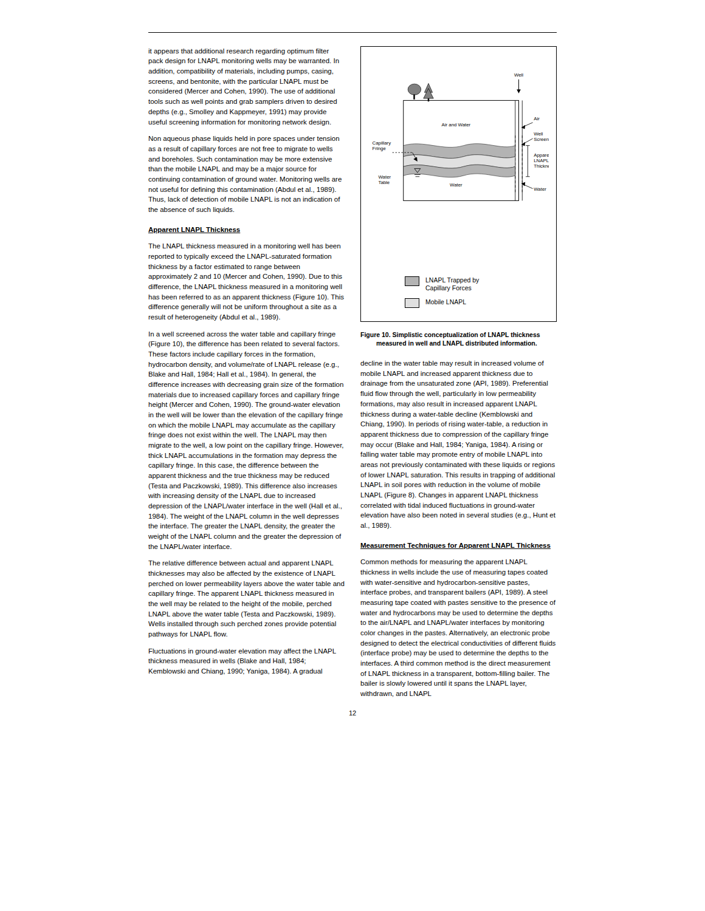it appears that additional research regarding optimum filter pack design for LNAPL monitoring wells may be warranted. In addition, compatibility of materials, including pumps, casing, screens, and bentonite, with the particular LNAPL must be considered (Mercer and Cohen, 1990). The use of additional tools such as well points and grab samplers driven to desired depths (e.g., Smolley and Kappmeyer, 1991) may provide useful screening information for monitoring network design.
Non aqueous phase liquids held in pore spaces under tension as a result of capillary forces are not free to migrate to wells and boreholes. Such contamination may be more extensive than the mobile LNAPL and may be a major source for continuing contamination of ground water. Monitoring wells are not useful for defining this contamination (Abdul et al., 1989). Thus, lack of detection of mobile LNAPL is not an indication of the absence of such liquids.
Apparent LNAPL Thickness
The LNAPL thickness measured in a monitoring well has been reported to typically exceed the LNAPL-saturated formation thickness by a factor estimated to range between approximately 2 and 10 (Mercer and Cohen, 1990). Due to this difference, the LNAPL thickness measured in a monitoring well has been referred to as an apparent thickness (Figure 10). This difference generally will not be uniform throughout a site as a result of heterogeneity (Abdul et al., 1989).
In a well screened across the water table and capillary fringe (Figure 10), the difference has been related to several factors. These factors include capillary forces in the formation, hydrocarbon density, and volume/rate of LNAPL release (e.g., Blake and Hall, 1984; Hall et al., 1984). In general, the difference increases with decreasing grain size of the formation materials due to increased capillary forces and capillary fringe height (Mercer and Cohen, 1990). The ground-water elevation in the well will be lower than the elevation of the capillary fringe on which the mobile LNAPL may accumulate as the capillary fringe does not exist within the well. The LNAPL may then migrate to the well, a low point on the capillary fringe. However, thick LNAPL accumulations in the formation may depress the capillary fringe. In this case, the difference between the apparent thickness and the true thickness may be reduced (Testa and Paczkowski, 1989). This difference also increases with increasing density of the LNAPL due to increased depression of the LNAPL/water interface in the well (Hall et al., 1984). The weight of the LNAPL column in the well depresses the interface. The greater the LNAPL density, the greater the weight of the LNAPL column and the greater the depression of the LNAPL/water interface.
The relative difference between actual and apparent LNAPL thicknesses may also be affected by the existence of LNAPL perched on lower permeability layers above the water table and capillary fringe. The apparent LNAPL thickness measured in the well may be related to the height of the mobile, perched LNAPL above the water table (Testa and Paczkowski, 1989). Wells installed through such perched zones provide potential pathways for LNAPL flow.
Fluctuations in ground-water elevation may affect the LNAPL thickness measured in wells (Blake and Hall, 1984; Kemblowski and Chiang, 1990; Yaniga, 1984). A gradual
Well Air and Water Air Well Screen Capillary Fringe Water Table Water Apparent LNAPL Thickness Water
LNAPL Trapped by
Capillary Forces
Mobile LNAPL
Figure 10. Simplistic conceptualization of LNAPL thickness measured in well and LNAPL distributed information.
decline in the water table may result in increased volume of mobile LNAPL and increased apparent thickness due to drainage from the unsaturated zone (API, 1989). Preferential fluid flow through the well, particularly in low permeability formations, may also result in increased apparent LNAPL thickness during a water-table decline (Kemblowski and Chiang, 1990). In periods of rising water-table, a reduction in apparent thickness due to compression of the capillary fringe may occur (Blake and Hall, 1984; Yaniga, 1984). A rising or falling water table may promote entry of mobile LNAPL into areas not previously contaminated with these liquids or regions of lower LNAPL saturation. This results in trapping of additional LNAPL in soil pores with reduction in the volume of mobile LNAPL (Figure 8). Changes in apparent LNAPL thickness correlated with tidal induced fluctuations in ground-water elevation have also been noted in several studies (e.g., Hunt et al., 1989).
Measurement Techniques for Apparent LNAPL Thickness
Common methods for measuring the apparent LNAPL thickness in wells include the use of measuring tapes coated with water-sensitive and hydrocarbon-sensitive pastes, interface probes, and transparent bailers (API, 1989). A steel measuring tape coated with pastes sensitive to the presence of water and hydrocarbons may be used to determine the depths to the air/LNAPL and LNAPL/water interfaces by monitoring color changes in the pastes. Alternatively, an electronic probe designed to detect the electrical conductivities of different fluids (interface probe) may be used to determine the depths to the interfaces. A third common method is the direct measurement of LNAPL thickness in a transparent, bottom-filling bailer. The bailer is slowly lowered until it spans the LNAPL layer, withdrawn, and LNAPL
12